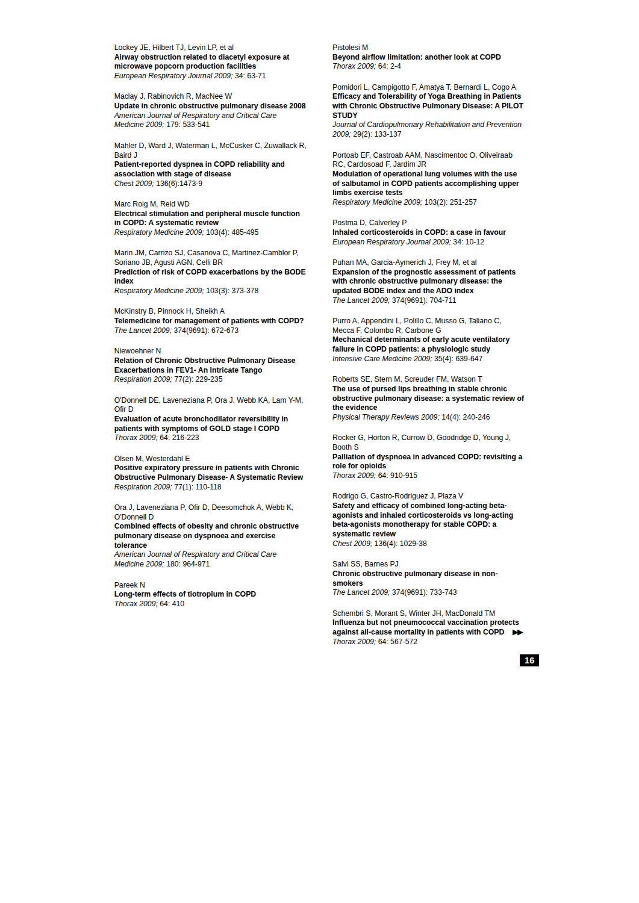Lockey JE, Hilbert TJ, Levin LP, et al Airway obstruction related to diacetyl exposure at microwave popcorn production facilities European Respiratory Journal 2009; 34: 63-71
Maclay J, Rabinovich R, MacNee W Update in chronic obstructive pulmonary disease 2008 American Journal of Respiratory and Critical Care Medicine 2009; 179: 533-541
Mahler D, Ward J, Waterman L, McCusker C, Zuwallack R, Baird J Patient-reported dyspnea in COPD reliability and association with stage of disease Chest 2009; 136(6):1473-9
Marc Roig M, Reid WD Electrical stimulation and peripheral muscle function in COPD: A systematic review Respiratory Medicine 2009; 103(4): 485-495
Marin JM, Carrizo SJ, Casanova C, Martinez-Camblor P, Soriano JB, Agusti AGN, Celli BR Prediction of risk of COPD exacerbations by the BODE index Respiratory Medicine 2009; 103(3): 373-378
McKinstry B, Pinnock H, Sheikh A Telemedicine for management of patients with COPD? The Lancet 2009; 374(9691): 672-673
Niewoehner N Relation of Chronic Obstructive Pulmonary Disease Exacerbations in FEV1- An Intricate Tango Respiration 2009; 77(2): 229-235
O'Donnell DE, Laveneziana P, Ora J, Webb KA, Lam Y-M, Ofir D Evaluation of acute bronchodilator reversibility in patients with symptoms of GOLD stage I COPD Thorax 2009; 64: 216-223
Olsen M, Westerdahl E Positive expiratory pressure in patients with Chronic Obstructive Pulmonary Disease- A Systematic Review Respiration 2009; 77(1): 110-118
Ora J, Laveneziana P, Ofir D, Deesomchok A, Webb K, O'Donnell D Combined effects of obesity and chronic obstructive pulmonary disease on dyspnoea and exercise tolerance American Journal of Respiratory and Critical Care Medicine 2009; 180: 964-971
Pareek N Long-term effects of tiotropium in COPD Thorax 2009; 64: 410
Pistolesi M Beyond airflow limitation: another look at COPD Thorax 2009; 64: 2-4
Pomidori L, Campigotto F, Amatya T, Bernardi L, Cogo A Efficacy and Tolerability of Yoga Breathing in Patients with Chronic Obstructive Pulmonary Disease: A PILOT STUDY Journal of Cardiopulmonary Rehabilitation and Prevention 2009; 29(2): 133-137
Portoab EF, Castroab AAM, Nascimentoc O, Oliveiraab RC, Cardosoad F, Jardim JR Modulation of operational lung volumes with the use of salbutamol in COPD patients accomplishing upper limbs exercise tests Respiratory Medicine 2009; 103(2): 251-257
Postma D, Calverley P Inhaled corticosteroids in COPD: a case in favour European Respiratory Journal 2009; 34: 10-12
Puhan MA, Garcia-Aymerich J, Frey M, et al Expansion of the prognostic assessment of patients with chronic obstructive pulmonary disease: the updated BODE index and the ADO index The Lancet 2009; 374(9691): 704-711
Purro A, Appendini L, Polillo C, Musso G, Taliano C, Mecca F, Colombo R, Carbone G Mechanical determinants of early acute ventilatory failure in COPD patients: a physiologic study Intensive Care Medicine 2009; 35(4): 639-647
Roberts SE, Stern M, Screuder FM, Watson T The use of pursed lips breathing in stable chronic obstructive pulmonary disease: a systematic review of the evidence Physical Therapy Reviews 2009; 14(4): 240-246
Rocker G, Horton R, Currow D, Goodridge D, Young J, Booth S Palliation of dyspnoea in advanced COPD: revisiting a role for opioids Thorax 2009; 64: 910-915
Rodrigo G, Castro-Rodriguez J, Plaza V Safety and efficacy of combined long-acting beta-agonists and inhaled corticosteroids vs long-acting beta-agonists monotherapy for stable COPD: a systematic review Chest 2009; 136(4): 1029-38
Salvi SS, Barnes PJ Chronic obstructive pulmonary disease in non-smokers The Lancet 2009; 374(9691): 733-743
Schembri S, Morant S, Winter JH, MacDonald TM Influenza but not pneumococcal vaccination protects against all-cause mortality in patients with COPD Thorax 2009; 64: 567-572
▶▶
16